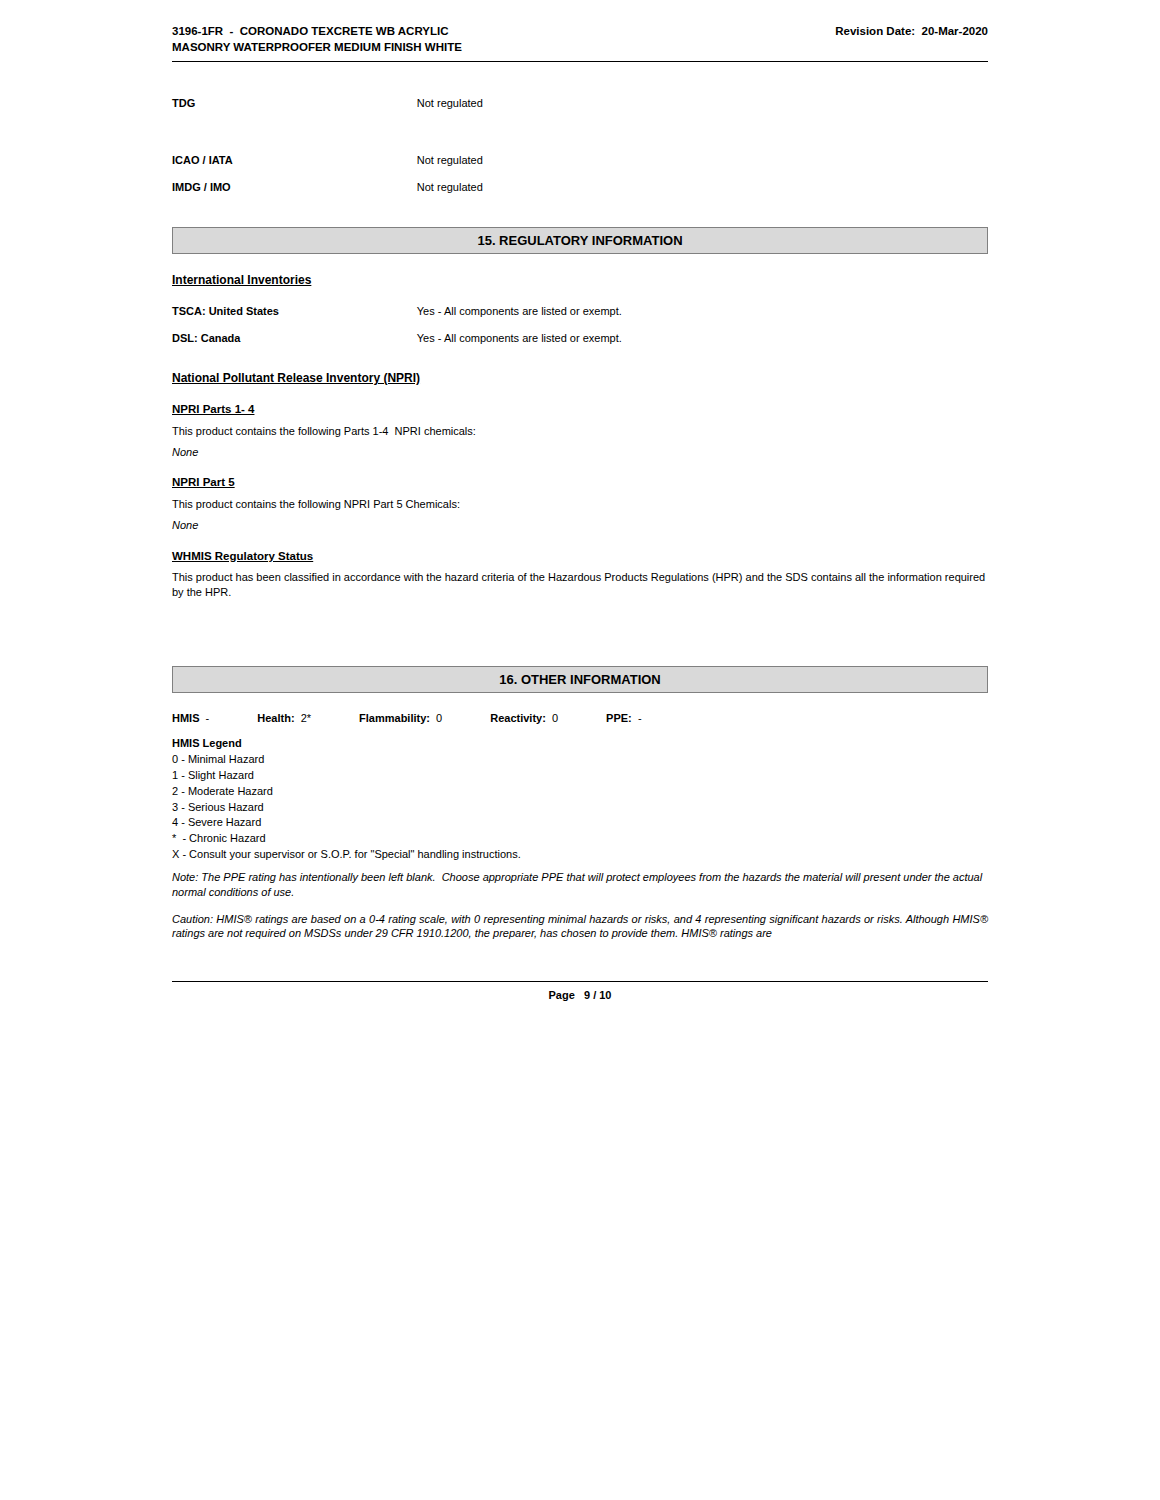3196-1FR - CORONADO TEXCRETE WB ACRYLIC
MASONRY WATERPROOFER MEDIUM FINISH WHITE
Revision Date: 20-Mar-2020
| TDG | Not regulated |
| ICAO / IATA | Not regulated |
| IMDG / IMO | Not regulated |
15. REGULATORY INFORMATION
International Inventories
| TSCA: United States | Yes - All components are listed or exempt. |
| DSL: Canada | Yes - All components are listed or exempt. |
National Pollutant Release Inventory (NPRI)
NPRI Parts 1- 4
This product contains the following Parts 1-4 NPRI chemicals:
None
NPRI Part 5
This product contains the following NPRI Part 5 Chemicals:
None
WHMIS Regulatory Status
This product has been classified in accordance with the hazard criteria of the Hazardous Products Regulations (HPR) and the SDS contains all the information required by the HPR.
16. OTHER INFORMATION
HMIS - Health: 2* Flammability: 0 Reactivity: 0 PPE: -
HMIS Legend
0 - Minimal Hazard
1 - Slight Hazard
2 - Moderate Hazard
3 - Serious Hazard
4 - Severe Hazard
* - Chronic Hazard
X - Consult your supervisor or S.O.P. for "Special" handling instructions.
Note: The PPE rating has intentionally been left blank. Choose appropriate PPE that will protect employees from the hazards the material will present under the actual normal conditions of use.
Caution: HMIS® ratings are based on a 0-4 rating scale, with 0 representing minimal hazards or risks, and 4 representing significant hazards or risks. Although HMIS® ratings are not required on MSDSs under 29 CFR 1910.1200, the preparer, has chosen to provide them. HMIS® ratings are
Page 9 / 10